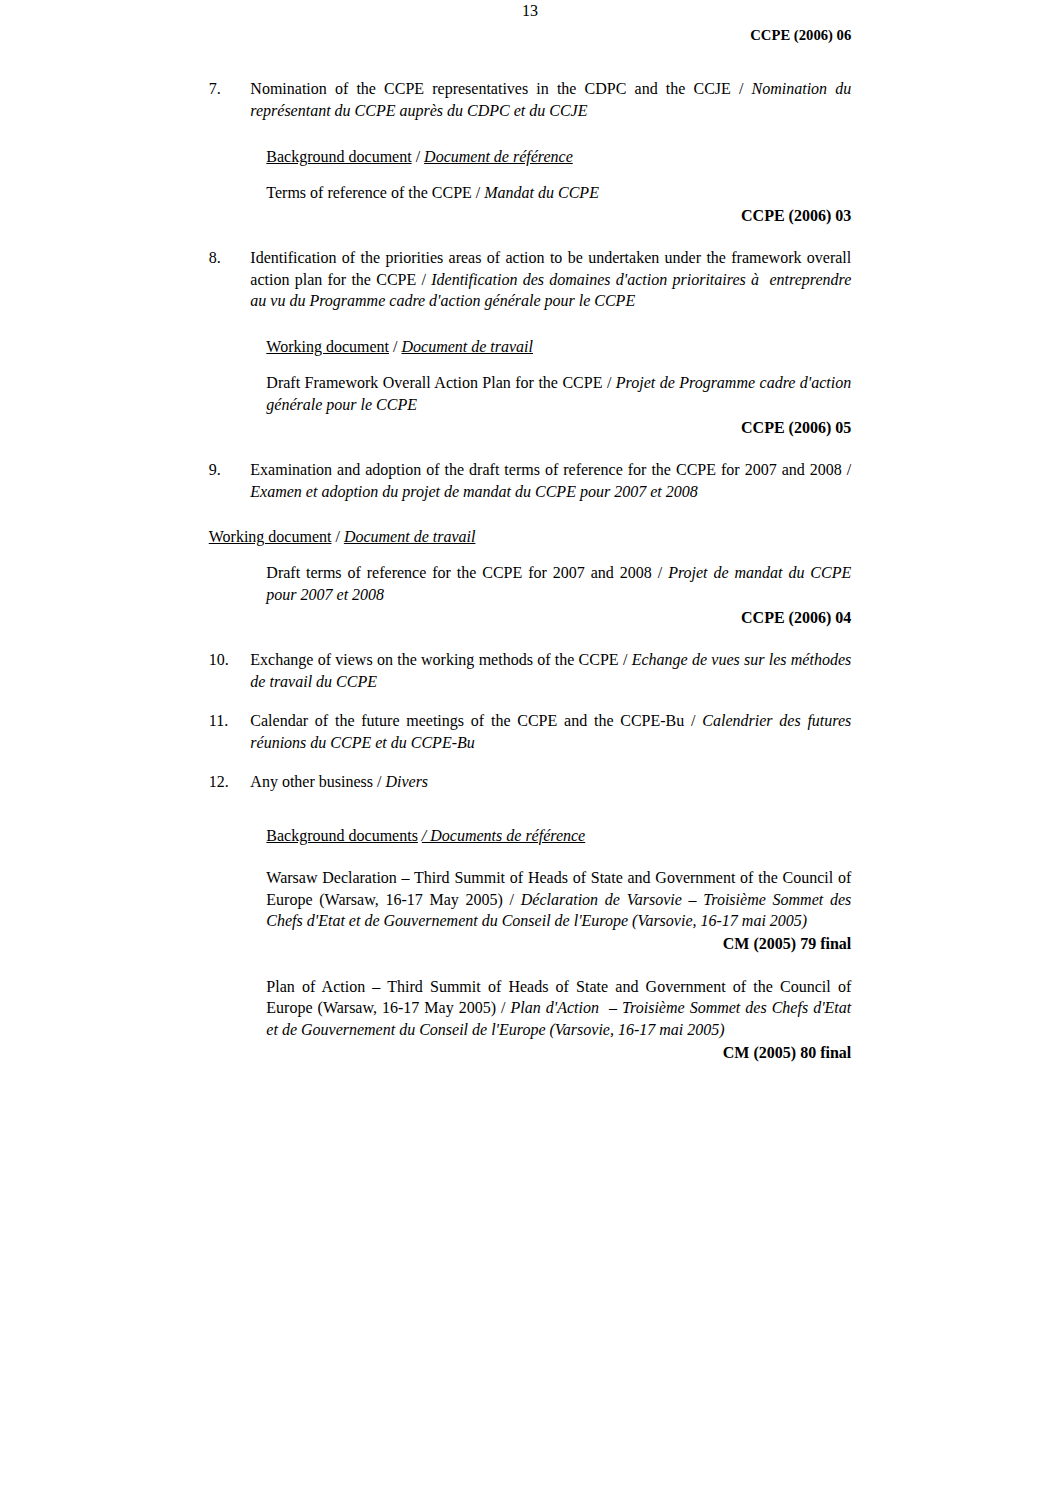13
CCPE (2006) 06
7.
Nomination of the CCPE representatives in the CDPC and the CCJE / Nomination du représentant du CCPE auprès du CDPC et du CCJE
Background document / Document de référence
Terms of reference of the CCPE / Mandat du CCPE
CCPE (2006) 03
8.
Identification of the priorities areas of action to be undertaken under the framework overall action plan for the CCPE / Identification des domaines d'action prioritaires à entreprendre au vu du Programme cadre d'action générale pour le CCPE
Working document / Document de travail
Draft Framework Overall Action Plan for the CCPE / Projet de Programme cadre d'action générale pour le CCPE
CCPE (2006) 05
9.
Examination and adoption of the draft terms of reference for the CCPE for 2007 and 2008 / Examen et adoption du projet de mandat du CCPE pour 2007 et 2008
Working document / Document de travail
Draft terms of reference for the CCPE for 2007 and 2008 / Projet de mandat du CCPE pour 2007 et 2008
CCPE (2006) 04
10.
Exchange of views on the working methods of the CCPE / Echange de vues sur les méthodes de travail du CCPE
11.
Calendar of the future meetings of the CCPE and the CCPE-Bu / Calendrier des futures réunions du CCPE et du CCPE-Bu
12.
Any other business / Divers
Background documents / Documents de référence
Warsaw Declaration – Third Summit of Heads of State and Government of the Council of Europe (Warsaw, 16-17 May 2005) / Déclaration de Varsovie – Troisième Sommet des Chefs d'Etat et de Gouvernement du Conseil de l'Europe (Varsovie, 16-17 mai 2005)
CM (2005) 79 final
Plan of Action – Third Summit of Heads of State and Government of the Council of Europe (Warsaw, 16-17 May 2005) / Plan d'Action – Troisième Sommet des Chefs d'Etat et de Gouvernement du Conseil de l'Europe (Varsovie, 16-17 mai 2005)
CM (2005) 80 final